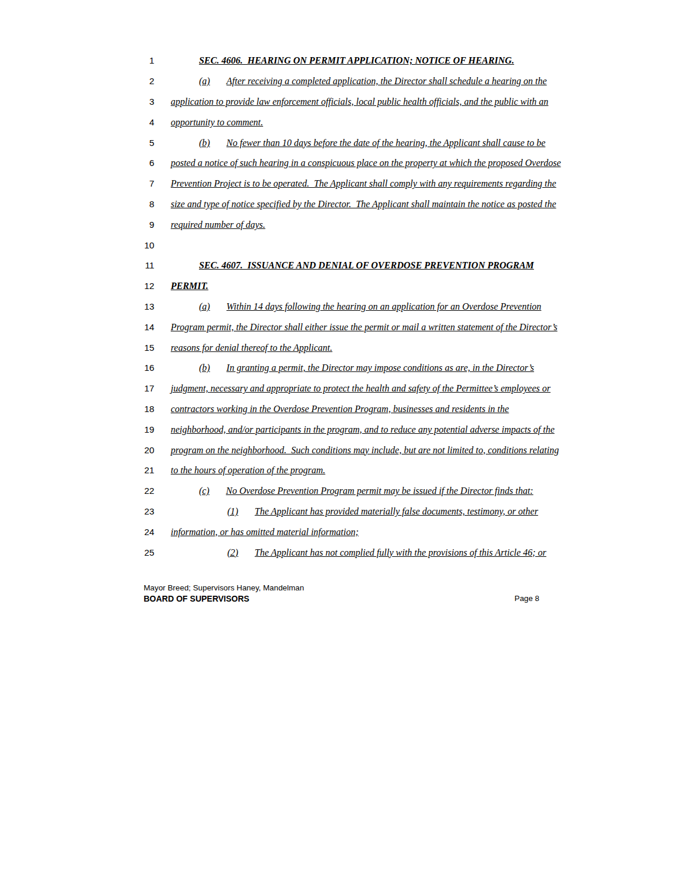| 1 | SEC. 4606. HEARING ON PERMIT APPLICATION; NOTICE OF HEARING. |
| 2 | (a) After receiving a completed application, the Director shall schedule a hearing on the |
| 3 | application to provide law enforcement officials, local public health officials, and the public with an |
| 4 | opportunity to comment. |
| 5 | (b) No fewer than 10 days before the date of the hearing, the Applicant shall cause to be |
| 6 | posted a notice of such hearing in a conspicuous place on the property at which the proposed Overdose |
| 7 | Prevention Project is to be operated. The Applicant shall comply with any requirements regarding the |
| 8 | size and type of notice specified by the Director. The Applicant shall maintain the notice as posted the |
| 9 | required number of days. |
| 10 | |
| 11 | SEC. 4607. ISSUANCE AND DENIAL OF OVERDOSE PREVENTION PROGRAM |
| 12 | PERMIT. |
| 13 | (a) Within 14 days following the hearing on an application for an Overdose Prevention |
| 14 | Program permit, the Director shall either issue the permit or mail a written statement of the Director’s |
| 15 | reasons for denial thereof to the Applicant. |
| 16 | (b) In granting a permit, the Director may impose conditions as are, in the Director’s |
| 17 | judgment, necessary and appropriate to protect the health and safety of the Permittee’s employees or |
| 18 | contractors working in the Overdose Prevention Program, businesses and residents in the |
| 19 | neighborhood, and/or participants in the program, and to reduce any potential adverse impacts of the |
| 20 | program on the neighborhood. Such conditions may include, but are not limited to, conditions relating |
| 21 | to the hours of operation of the program. |
| 22 | (c) No Overdose Prevention Program permit may be issued if the Director finds that: |
| 23 | (1) The Applicant has provided materially false documents, testimony, or other |
| 24 | information, or has omitted material information; |
| 25 | (2) The Applicant has not complied fully with the provisions of this Article 46; or |
Mayor Breed; Supervisors Haney, Mandelman
BOARD OF SUPERVISORS Page 8